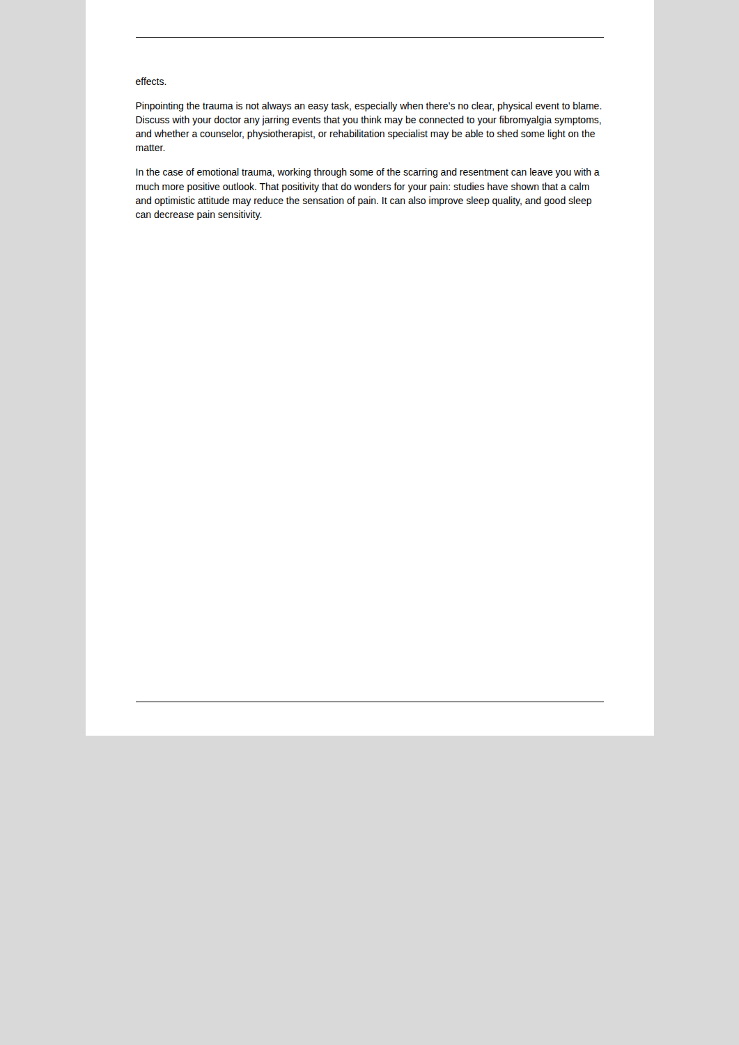effects.
Pinpointing the trauma is not always an easy task, especially when there’s no clear, physical event to blame. Discuss with your doctor any jarring events that you think may be connected to your fibromyalgia symptoms, and whether a counselor, physiotherapist, or rehabilitation specialist may be able to shed some light on the matter.
In the case of emotional trauma, working through some of the scarring and resentment can leave you with a much more positive outlook. That positivity that do wonders for your pain: studies have shown that a calm and optimistic attitude may reduce the sensation of pain. It can also improve sleep quality, and good sleep can decrease pain sensitivity.